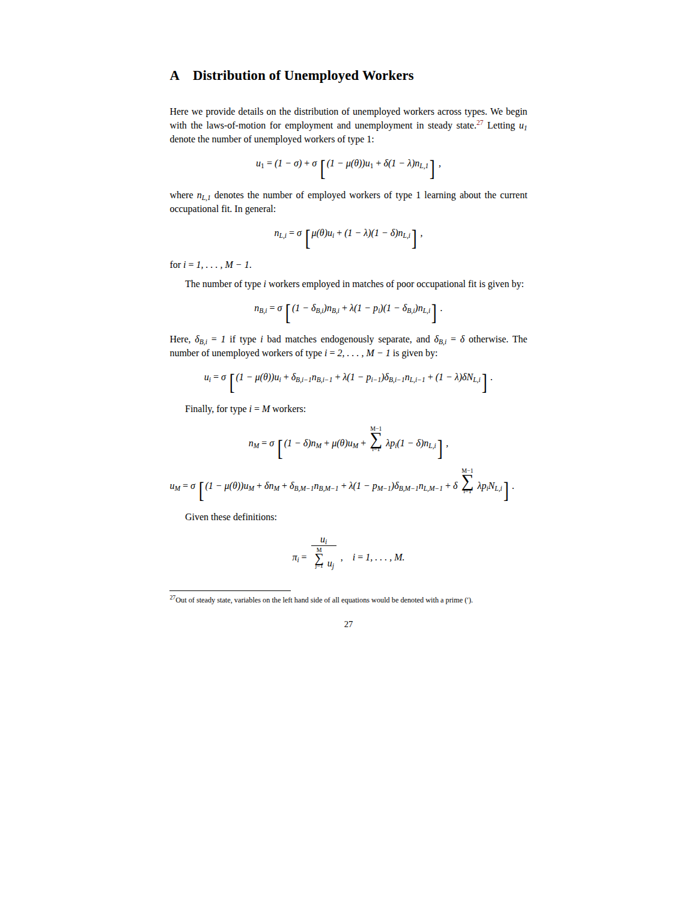ADistribution of Unemployed Workers
Here we provide details on the distribution of unemployed workers across types. We begin with the laws-of-motion for employment and unemployment in steady state.27 Letting u1 denote the number of unemployed workers of type 1:
u1 = (1 − σ) + σ [(1 − μ(θ))u1 + δ(1 − λ)nL,1] ,
where nL,1 denotes the number of employed workers of type 1 learning about the current occupational fit. In general:
nL,i = σ [μ(θ)ui + (1 − λ)(1 − δ)nL,i] ,
for i = 1, . . . , M − 1.
The number of type i workers employed in matches of poor occupational fit is given by:
nB,i = σ [(1 − δB,i)nB,i + λ(1 − pi)(1 − δB,i)nL,i] .
Here, δB,i = 1 if type i bad matches endogenously separate, and δB,i = δ otherwise. The number of unemployed workers of type i = 2, . . . , M − 1 is given by:
ui = σ [(1 − μ(θ))ui + δB,i−1nB,i−1 + λ(1 − pi−1)δB,i−1nL,i−1 + (1 − λ)δNL,i] .
Finally, for type i = M workers:
nM = σ [(1 − δ)nM + μ(θ)uM + M−1∑i=1 λpi(1 − δ)nL,i] ,
uM = σ [(1 − μ(θ))uM + δnM + δB,M−1nB,M−1 + λ(1 − pM−1)δB,M−1nL,M−1 + δ M−1∑i=1 λpiNL,i] .
Given these definitions:
πi = ui M∑j=1 uj , i = 1, . . . , M.
27Out of steady state, variables on the left hand side of all equations would be denoted with a prime (′).
27